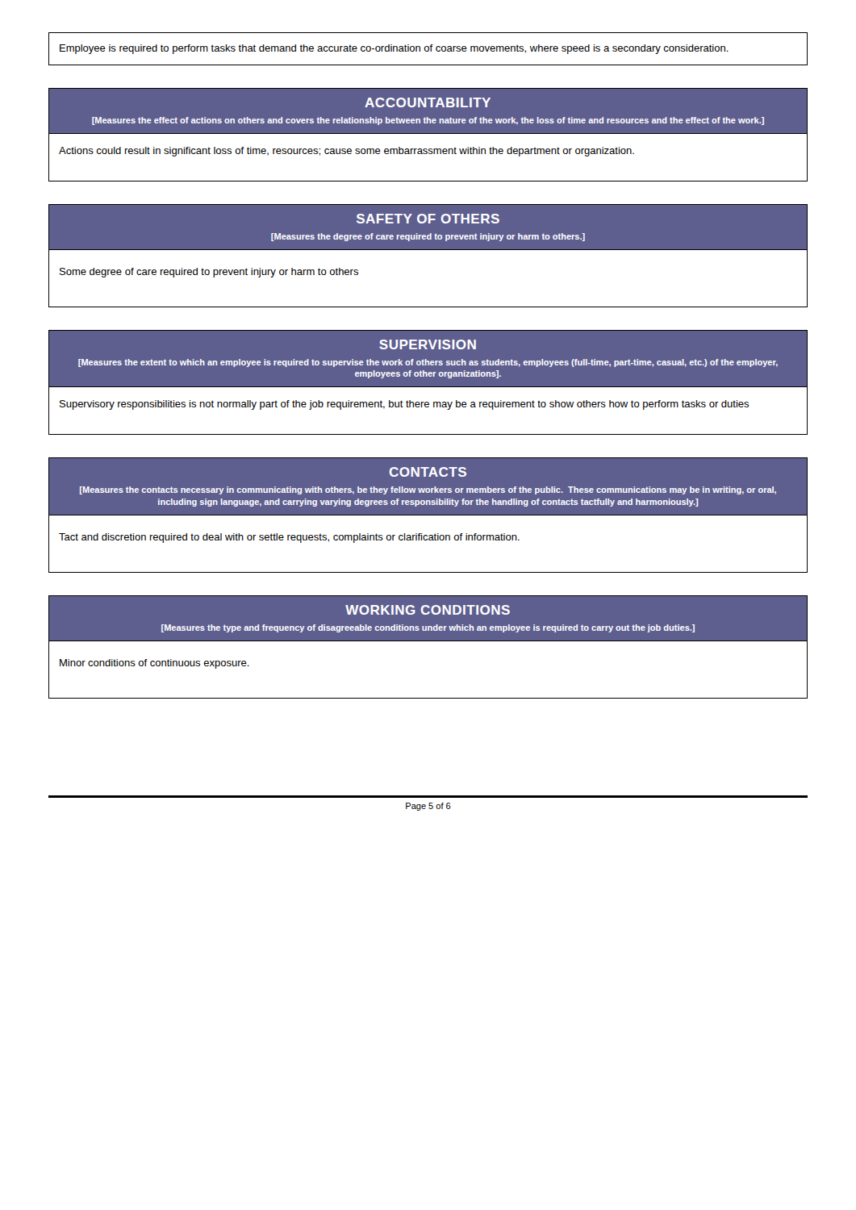Employee is required to perform tasks that demand the accurate co-ordination of coarse movements, where speed is a secondary consideration.
ACCOUNTABILITY
[Measures the effect of actions on others and covers the relationship between the nature of the work, the loss of time and resources and the effect of the work.]
Actions could result in significant loss of time, resources; cause some embarrassment within the department or organization.
SAFETY OF OTHERS
[Measures the degree of care required to prevent injury or harm to others.]
Some degree of care required to prevent injury or harm to others
SUPERVISION
[Measures the extent to which an employee is required to supervise the work of others such as students, employees (full-time, part-time, casual, etc.) of the employer, employees of other organizations].
Supervisory responsibilities is not normally part of the job requirement, but there may be a requirement to show others how to perform tasks or duties
CONTACTS
[Measures the contacts necessary in communicating with others, be they fellow workers or members of the public. These communications may be in writing, or oral, including sign language, and carrying varying degrees of responsibility for the handling of contacts tactfully and harmoniously.]
Tact and discretion required to deal with or settle requests, complaints or clarification of information.
WORKING CONDITIONS
[Measures the type and frequency of disagreeable conditions under which an employee is required to carry out the job duties.]
Minor conditions of continuous exposure.
Page 5 of 6